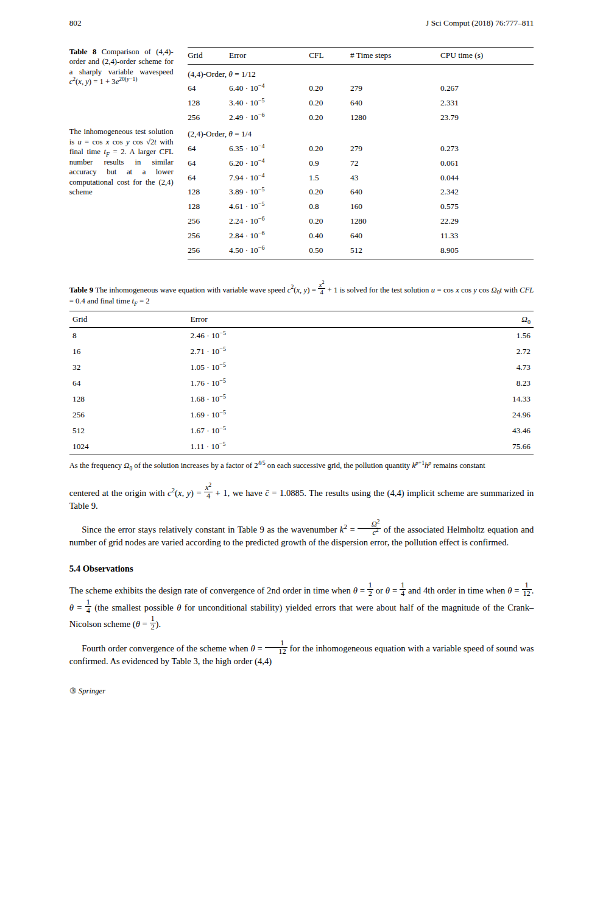802 J Sci Comput (2018) 76:777–811
Table 8 Comparison of (4,4)-order and (2,4)-order scheme for a sharply variable wavespeed c2(x, y) = 1 + 3e20(y−1)
The inhomogeneous test solution is u = cos x cos y cos √2t with final time tF = 2. A larger CFL number results in similar accuracy but at a lower computational cost for the (2,4) scheme
| Grid | Error | CFL | # Time steps | CPU time (s) |
| --- | --- | --- | --- | --- |
| (4,4)-Order, θ = 1/12 |
| 64 | 6.40 · 10 −4 | 0.20 | 279 | 0.267 |
| 128 | 3.40 · 10 −5 | 0.20 | 640 | 2.331 |
| 256 | 2.49 · 10 −6 | 0.20 | 1280 | 23.79 |
| (2,4)-Order, θ = 1/4 |
| 64 | 6.35 · 10 −4 | 0.20 | 279 | 0.273 |
| 64 | 6.20 · 10 −4 | 0.9 | 72 | 0.061 |
| 64 | 7.94 · 10 −4 | 1.5 | 43 | 0.044 |
| 128 | 3.89 · 10 −5 | 0.20 | 640 | 2.342 |
| 128 | 4.61 · 10 −5 | 0.8 | 160 | 0.575 |
| 256 | 2.24 · 10 −6 | 0.20 | 1280 | 22.29 |
| 256 | 2.84 · 10 −6 | 0.40 | 640 | 11.33 |
| 256 | 4.50 · 10 −6 | 0.50 | 512 | 8.905 |
Table 9 The inhomogeneous wave equation with variable wave speed c2(x, y) = x24 + 1 is solved for the test solution u = cos x cos y cos Ω0t with CFL = 0.4 and final time tF = 2
| Grid | Error | Ω 0 |
| --- | --- | --- |
| 8 | 2.46 · 10 −5 | 1.56 |
| 16 | 2.71 · 10 −5 | 2.72 |
| 32 | 1.05 · 10 −5 | 4.73 |
| 64 | 1.76 · 10 −5 | 8.23 |
| 128 | 1.68 · 10 −5 | 14.33 |
| 256 | 1.69 · 10 −5 | 24.96 |
| 512 | 1.67 · 10 −5 | 43.46 |
| 1024 | 1.11 · 10 −5 | 75.66 |
As the frequency Ω0 of the solution increases by a factor of 24/5 on each successive grid, the pollution quantity kp+1hp remains constant
centered at the origin with c2(x, y) = x24 + 1, we have c̄ = 1.0885. The results using the (4,4) implicit scheme are summarized in Table 9.
Since the error stays relatively constant in Table 9 as the wavenumber k2 = Ω2 c2 of the associated Helmholtz equation and number of grid nodes are varied according to the predicted growth of the dispersion error, the pollution effect is confirmed.
5.4 Observations
The scheme exhibits the design rate of convergence of 2nd order in time when θ = 12 or θ = 14 and 4th order in time when θ = 112. θ = 14 (the smallest possible θ for unconditional stability) yielded errors that were about half of the magnitude of the Crank–Nicolson scheme (θ = 12).
Fourth order convergence of the scheme when θ = 112 for the inhomogeneous equation with a variable speed of sound was confirmed. As evidenced by Table 3, the high order (4,4)
③ Springer